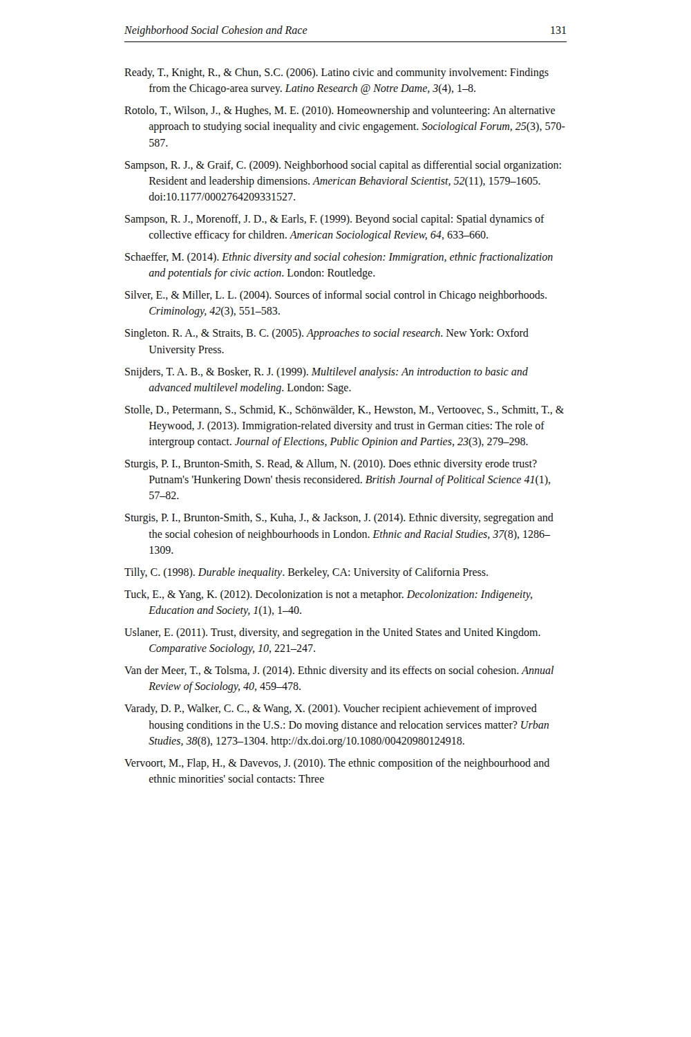Neighborhood Social Cohesion and Race 131
Ready, T., Knight, R., & Chun, S.C. (2006). Latino civic and community involvement: Findings from the Chicago-area survey. Latino Research @ Notre Dame, 3(4), 1–8.
Rotolo, T., Wilson, J., & Hughes, M. E. (2010). Homeownership and volunteering: An alternative approach to studying social inequality and civic engagement. Sociological Forum, 25(3), 570-587.
Sampson, R. J., & Graif, C. (2009). Neighborhood social capital as differential social organization: Resident and leadership dimensions. American Behavioral Scientist, 52(11), 1579–1605. doi:10.1177/0002764209331527.
Sampson, R. J., Morenoff, J. D., & Earls, F. (1999). Beyond social capital: Spatial dynamics of collective efficacy for children. American Sociological Review, 64, 633–660.
Schaeffer, M. (2014). Ethnic diversity and social cohesion: Immigration, ethnic fractionalization and potentials for civic action. London: Routledge.
Silver, E., & Miller, L. L. (2004). Sources of informal social control in Chicago neighborhoods. Criminology, 42(3), 551–583.
Singleton. R. A., & Straits, B. C. (2005). Approaches to social research. New York: Oxford University Press.
Snijders, T. A. B., & Bosker, R. J. (1999). Multilevel analysis: An introduction to basic and advanced multilevel modeling. London: Sage.
Stolle, D., Petermann, S., Schmid, K., Schönwälder, K., Hewston, M., Vertoovec, S., Schmitt, T., & Heywood, J. (2013). Immigration-related diversity and trust in German cities: The role of intergroup contact. Journal of Elections, Public Opinion and Parties, 23(3), 279–298.
Sturgis, P. I., Brunton-Smith, S. Read, & Allum, N. (2010). Does ethnic diversity erode trust? Putnam's 'Hunkering Down' thesis reconsidered. British Journal of Political Science 41(1), 57–82.
Sturgis, P. I., Brunton-Smith, S., Kuha, J., & Jackson, J. (2014). Ethnic diversity, segregation and the social cohesion of neighbourhoods in London. Ethnic and Racial Studies, 37(8), 1286–1309.
Tilly, C. (1998). Durable inequality. Berkeley, CA: University of California Press.
Tuck, E., & Yang, K. (2012). Decolonization is not a metaphor. Decolonization: Indigeneity, Education and Society, 1(1), 1–40.
Uslaner, E. (2011). Trust, diversity, and segregation in the United States and United Kingdom. Comparative Sociology, 10, 221–247.
Van der Meer, T., & Tolsma, J. (2014). Ethnic diversity and its effects on social cohesion. Annual Review of Sociology, 40, 459–478.
Varady, D. P., Walker, C. C., & Wang, X. (2001). Voucher recipient achievement of improved housing conditions in the U.S.: Do moving distance and relocation services matter? Urban Studies, 38(8), 1273–1304. http://dx.doi.org/10.1080/00420980124918.
Vervoort, M., Flap, H., & Davevos, J. (2010). The ethnic composition of the neighbourhood and ethnic minorities' social contacts: Three